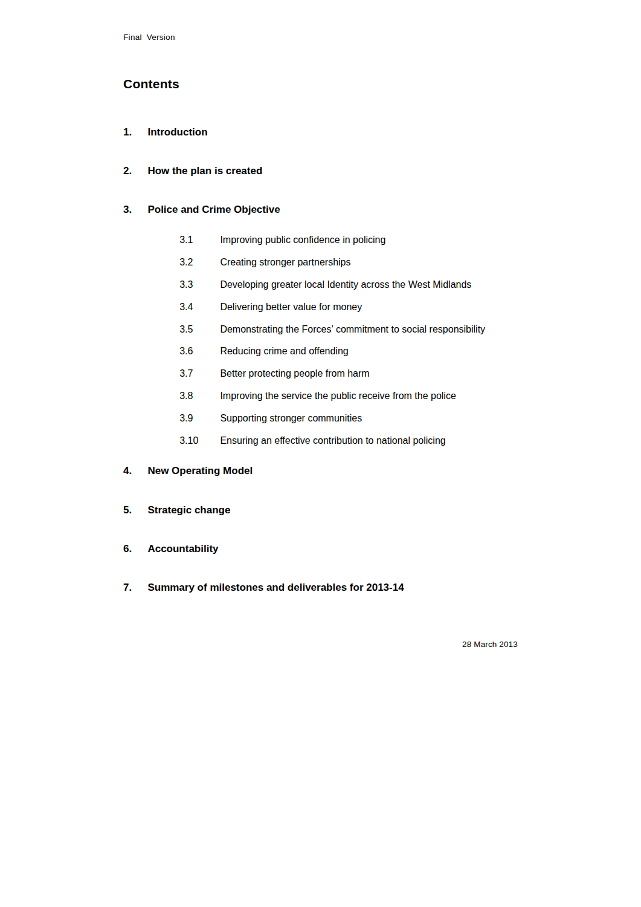Final Version
Contents
1. Introduction
2. How the plan is created
3. Police and Crime Objective
3.1 Improving public confidence in policing
3.2 Creating stronger partnerships
3.3 Developing greater local Identity across the West Midlands
3.4 Delivering better value for money
3.5 Demonstrating the Forces’ commitment to social responsibility
3.6 Reducing crime and offending
3.7 Better protecting people from harm
3.8 Improving the service the public receive from the police
3.9 Supporting stronger communities
3.10 Ensuring an effective contribution to national policing
4. New Operating Model
5. Strategic change
6. Accountability
7. Summary of milestones and deliverables for 2013-14
28 March 2013